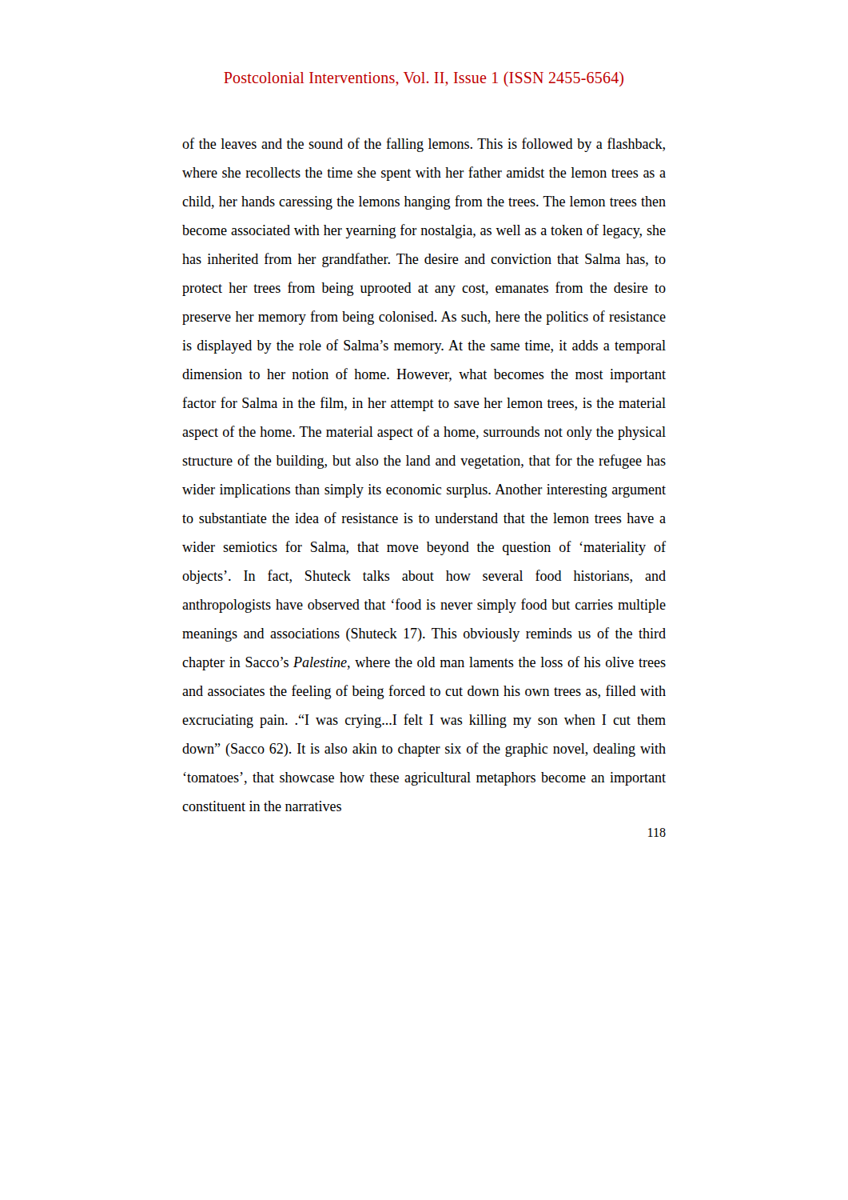Postcolonial Interventions, Vol. II, Issue 1 (ISSN 2455-6564)
of the leaves and the sound of the falling lemons. This is followed by a flashback, where she recollects the time she spent with her father amidst the lemon trees as a child, her hands caressing the lemons hanging from the trees. The lemon trees then become associated with her yearning for nostalgia, as well as a token of legacy, she has inherited from her grandfather. The desire and conviction that Salma has, to protect her trees from being uprooted at any cost, emanates from the desire to preserve her memory from being colonised. As such, here the politics of resistance is displayed by the role of Salma’s memory. At the same time, it adds a temporal dimension to her notion of home. However, what becomes the most important factor for Salma in the film, in her attempt to save her lemon trees, is the material aspect of the home. The material aspect of a home, surrounds not only the physical structure of the building, but also the land and vegetation, that for the refugee has wider implications than simply its economic surplus. Another interesting argument to substantiate the idea of resistance is to understand that the lemon trees have a wider semiotics for Salma, that move beyond the question of ‘materiality of objects’. In fact, Shuteck talks about how several food historians, and anthropologists have observed that ‘food is never simply food but carries multiple meanings and associations (Shuteck 17). This obviously reminds us of the third chapter in Sacco’s Palestine, where the old man laments the loss of his olive trees and associates the feeling of being forced to cut down his own trees as, filled with excruciating pain. .“I was crying...I felt I was killing my son when I cut them down” (Sacco 62). It is also akin to chapter six of the graphic novel, dealing with ‘tomatoes’, that showcase how these agricultural metaphors become an important constituent in the narratives
118